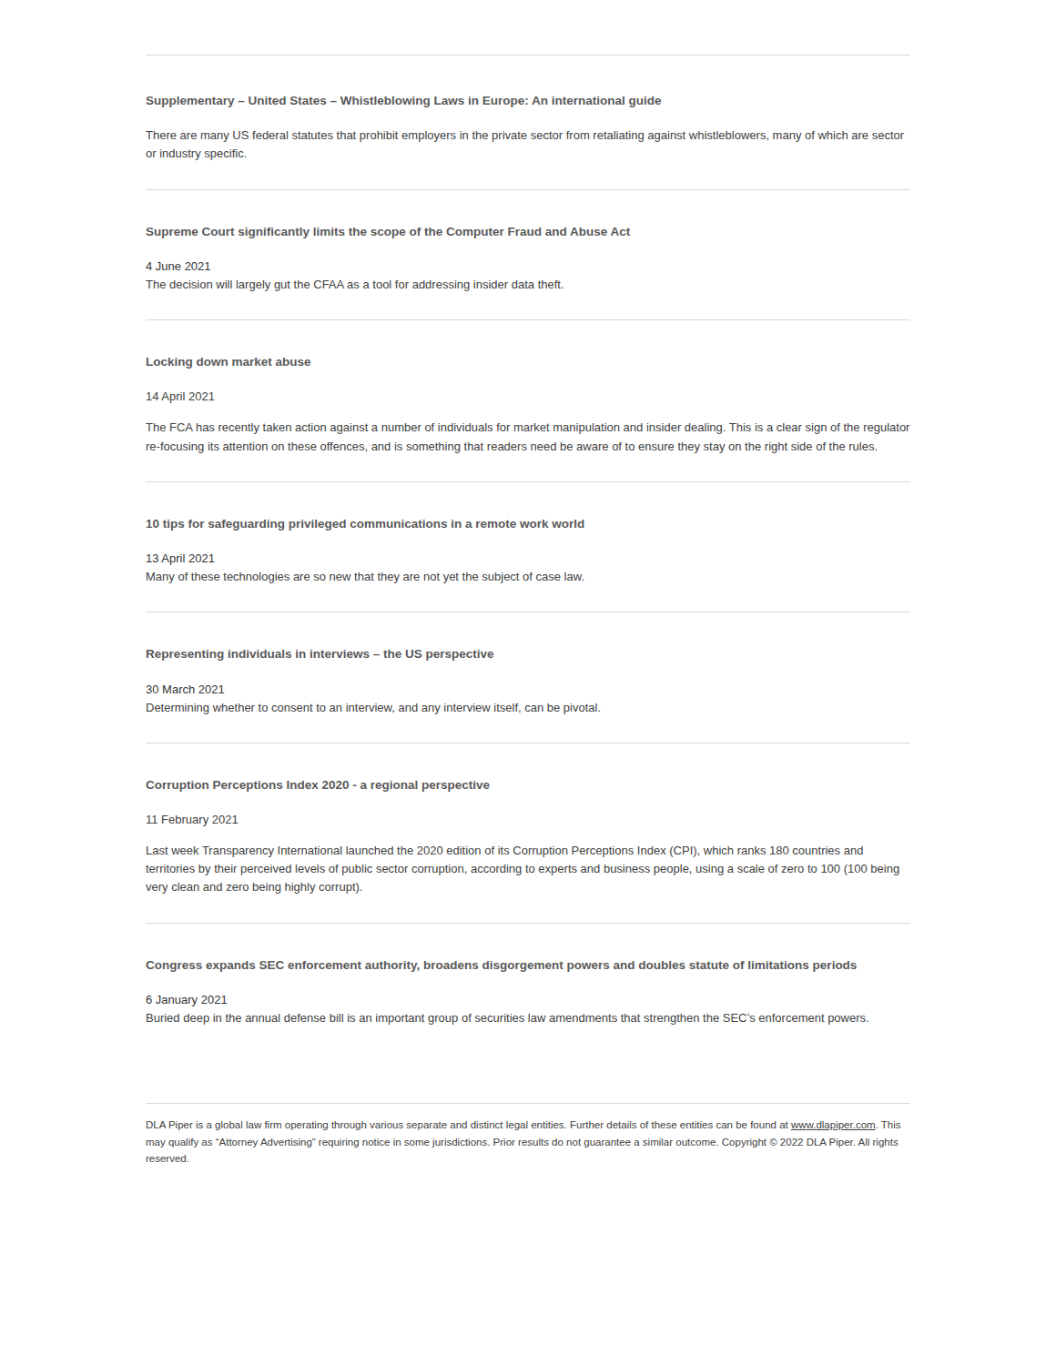Supplementary – United States – Whistleblowing Laws in Europe: An international guide
There are many US federal statutes that prohibit employers in the private sector from retaliating against whistleblowers, many of which are sector or industry specific.
Supreme Court significantly limits the scope of the Computer Fraud and Abuse Act
4 June 2021
The decision will largely gut the CFAA as a tool for addressing insider data theft.
Locking down market abuse
14 April 2021
The FCA has recently taken action against a number of individuals for market manipulation and insider dealing. This is a clear sign of the regulator re-focusing its attention on these offences, and is something that readers need be aware of to ensure they stay on the right side of the rules.
10 tips for safeguarding privileged communications in a remote work world
13 April 2021
Many of these technologies are so new that they are not yet the subject of case law.
Representing individuals in interviews – the US perspective
30 March 2021
Determining whether to consent to an interview, and any interview itself, can be pivotal.
Corruption Perceptions Index 2020 - a regional perspective
11 February 2021
Last week Transparency International launched the 2020 edition of its Corruption Perceptions Index (CPI), which ranks 180 countries and territories by their perceived levels of public sector corruption, according to experts and business people, using a scale of zero to 100 (100 being very clean and zero being highly corrupt).
Congress expands SEC enforcement authority, broadens disgorgement powers and doubles statute of limitations periods
6 January 2021
Buried deep in the annual defense bill is an important group of securities law amendments that strengthen the SEC’s enforcement powers.
DLA Piper is a global law firm operating through various separate and distinct legal entities. Further details of these entities can be found at www.dlapiper.com. This may qualify as “Attorney Advertising” requiring notice in some jurisdictions. Prior results do not guarantee a similar outcome. Copyright © 2022 DLA Piper. All rights reserved.